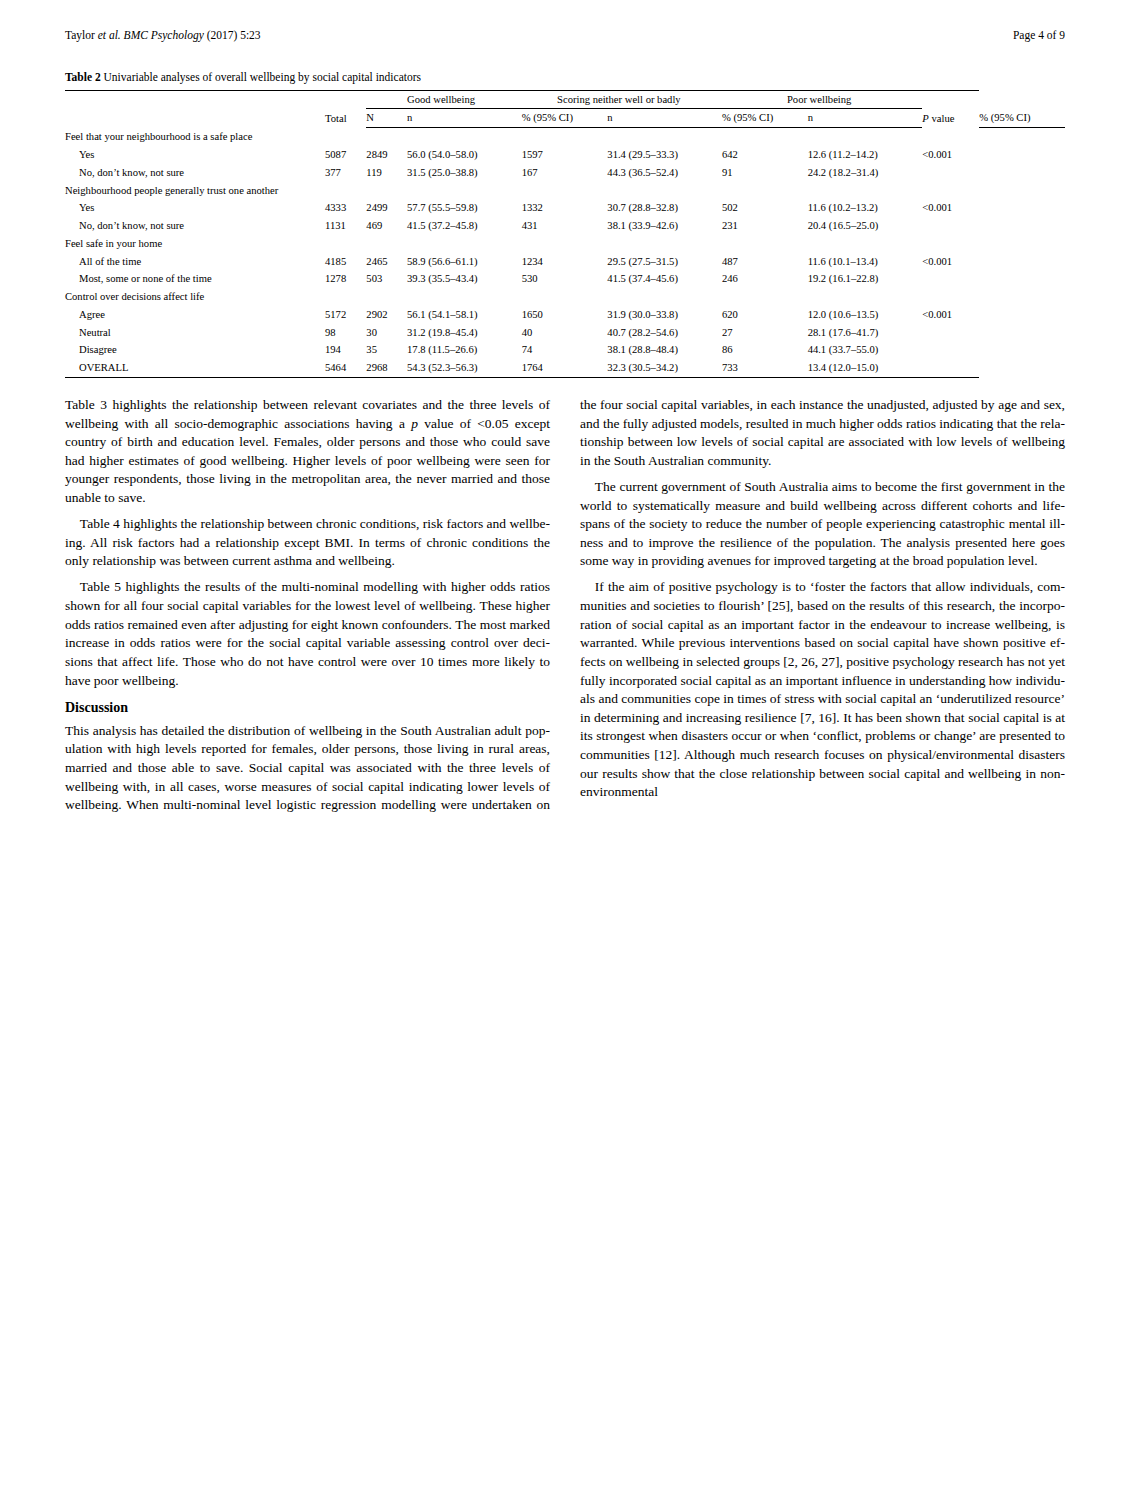Taylor et al. BMC Psychology (2017) 5:23
Page 4 of 9
Table 2 Univariable analyses of overall wellbeing by social capital indicators
| | Total | Good wellbeing | Scoring neither well or badly | Poor wellbeing | P value |
| --- | --- | --- | --- | --- | --- |
| N | n | % (95% CI) | n | % (95% CI) | n | % (95% CI) |
| Feel that your neighbourhood is a safe place |
| Yes | 5087 | 2849 | 56.0 (54.0–58.0) | 1597 | 31.4 (29.5–33.3) | 642 | 12.6 (11.2–14.2) | <0.001 |
| No, don’t know, not sure | 377 | 119 | 31.5 (25.0–38.8) | 167 | 44.3 (36.5–52.4) | 91 | 24.2 (18.2–31.4) | |
| Neighbourhood people generally trust one another |
| Yes | 4333 | 2499 | 57.7 (55.5–59.8) | 1332 | 30.7 (28.8–32.8) | 502 | 11.6 (10.2–13.2) | <0.001 |
| No, don’t know, not sure | 1131 | 469 | 41.5 (37.2–45.8) | 431 | 38.1 (33.9–42.6) | 231 | 20.4 (16.5–25.0) | |
| Feel safe in your home |
| All of the time | 4185 | 2465 | 58.9 (56.6–61.1) | 1234 | 29.5 (27.5–31.5) | 487 | 11.6 (10.1–13.4) | <0.001 |
| Most, some or none of the time | 1278 | 503 | 39.3 (35.5–43.4) | 530 | 41.5 (37.4–45.6) | 246 | 19.2 (16.1–22.8) | |
| Control over decisions affect life |
| Agree | 5172 | 2902 | 56.1 (54.1–58.1) | 1650 | 31.9 (30.0–33.8) | 620 | 12.0 (10.6–13.5) | <0.001 |
| Neutral | 98 | 30 | 31.2 (19.8–45.4) | 40 | 40.7 (28.2–54.6) | 27 | 28.1 (17.6–41.7) | |
| Disagree | 194 | 35 | 17.8 (11.5–26.6) | 74 | 38.1 (28.8–48.4) | 86 | 44.1 (33.7–55.0) | |
| OVERALL | 5464 | 2968 | 54.3 (52.3–56.3) | 1764 | 32.3 (30.5–34.2) | 733 | 13.4 (12.0–15.0) | |
Table 3 highlights the relationship between relevant covariates and the three levels of wellbeing with all socio-demographic associations having a p value of <0.05 except country of birth and education level. Females, older persons and those who could save had higher estimates of good wellbeing. Higher levels of poor wellbeing were seen for younger respondents, those living in the metropolitan area, the never married and those unable to save.
Table 4 highlights the relationship between chronic conditions, risk factors and wellbeing. All risk factors had a relationship except BMI. In terms of chronic conditions the only relationship was between current asthma and wellbeing.
Table 5 highlights the results of the multi-nominal modelling with higher odds ratios shown for all four social capital variables for the lowest level of wellbeing. These higher odds ratios remained even after adjusting for eight known confounders. The most marked increase in odds ratios were for the social capital variable assessing control over decisions that affect life. Those who do not have control were over 10 times more likely to have poor wellbeing.
Discussion
This analysis has detailed the distribution of wellbeing in the South Australian adult population with high levels reported for females, older persons, those living in rural areas, married and those able to save. Social capital was associated with the three levels of wellbeing with, in all cases, worse measures of social capital indicating lower levels of wellbeing. When multi-nominal level logistic regression modelling were undertaken on the four social capital variables, in each instance the unadjusted, adjusted by age and sex, and the fully adjusted models, resulted in much higher odds ratios indicating that the relationship between low levels of social capital are associated with low levels of wellbeing in the South Australian community.
The current government of South Australia aims to become the first government in the world to systematically measure and build wellbeing across different cohorts and lifespans of the society to reduce the number of people experiencing catastrophic mental illness and to improve the resilience of the population. The analysis presented here goes some way in providing avenues for improved targeting at the broad population level.
If the aim of positive psychology is to ‘foster the factors that allow individuals, communities and societies to flourish’ [25], based on the results of this research, the incorporation of social capital as an important factor in the endeavour to increase wellbeing, is warranted. While previous interventions based on social capital have shown positive effects on wellbeing in selected groups [2, 26, 27], positive psychology research has not yet fully incorporated social capital as an important influence in understanding how individuals and communities cope in times of stress with social capital an ‘underutilized resource’ in determining and increasing resilience [7, 16]. It has been shown that social capital is at its strongest when disasters occur or when ‘conflict, problems or change’ are presented to communities [12]. Although much research focuses on physical/environmental disasters our results show that the close relationship between social capital and wellbeing in non-environmental